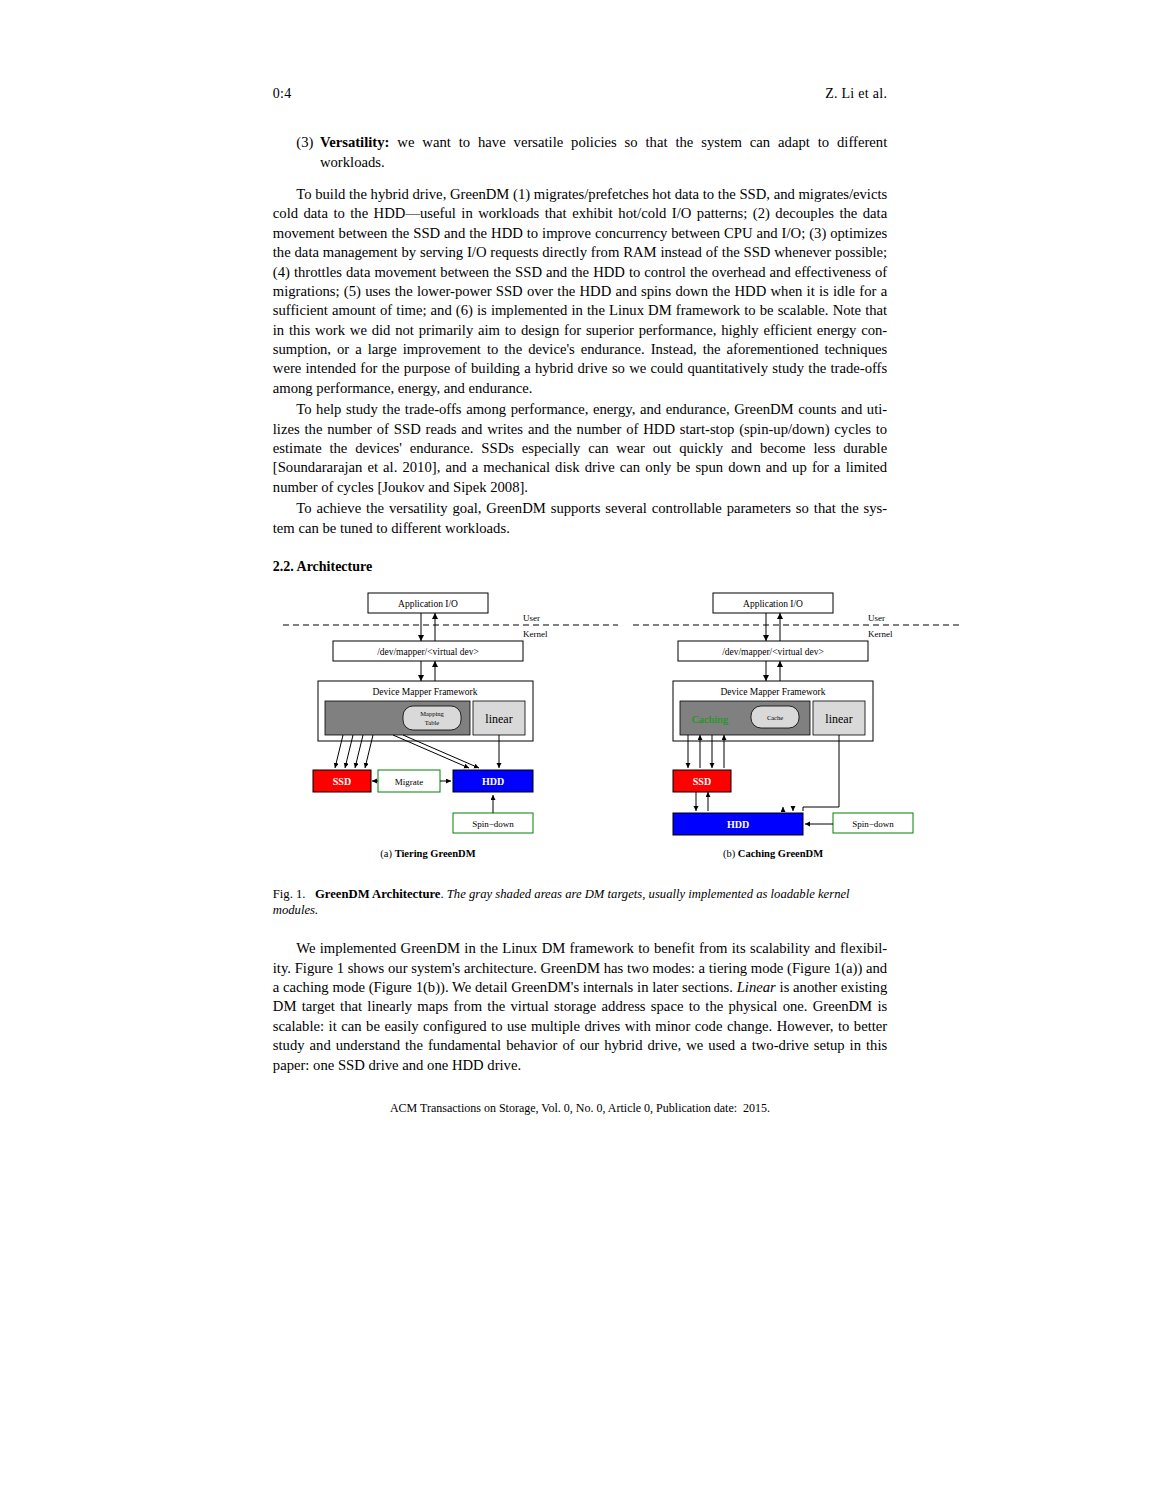0:4
Z. Li et al.
(3)
Versatility: we want to have versatile policies so that the system can adapt to different workloads.
To build the hybrid drive, GreenDM (1) migrates/prefetches hot data to the SSD, and migrates/evicts cold data to the HDD—useful in workloads that exhibit hot/cold I/O patterns; (2) decouples the data movement between the SSD and the HDD to improve concurrency between CPU and I/O; (3) optimizes the data management by serving I/O requests directly from RAM instead of the SSD whenever possible; (4) throttles data movement between the SSD and the HDD to control the overhead and effectiveness of migrations; (5) uses the lower-power SSD over the HDD and spins down the HDD when it is idle for a sufficient amount of time; and (6) is implemented in the Linux DM framework to be scalable. Note that in this work we did not primarily aim to design for superior performance, highly efficient energy consumption, or a large improvement to the device's endurance. Instead, the aforementioned techniques were intended for the purpose of building a hybrid drive so we could quantitatively study the trade-offs among performance, energy, and endurance.
To help study the trade-offs among performance, energy, and endurance, GreenDM counts and utilizes the number of SSD reads and writes and the number of HDD start-stop (spin-up/down) cycles to estimate the devices' endurance. SSDs especially can wear out quickly and become less durable [Soundararajan et al. 2010], and a mechanical disk drive can only be spun down and up for a limited number of cycles [Joukov and Sipek 2008].
To achieve the versatility goal, GreenDM supports several controllable parameters so that the system can be tuned to different workloads.
2.2. Architecture
Application I/O User Kernel /dev/mapper/<virtual dev> Device Mapper Framework Mapping Table linear SSD Migrate HDD Spin−down (a) Tiering GreenDM Application I/O User Kernel /dev/mapper/<virtual dev> Device Mapper Framework Caching Cache linear SSD HDD Spin−down (b) Caching GreenDM
Fig. 1. GreenDM Architecture. The gray shaded areas are DM targets, usually implemented as loadable kernel modules.
We implemented GreenDM in the Linux DM framework to benefit from its scalability and flexibility. Figure 1 shows our system's architecture. GreenDM has two modes: a tiering mode (Figure 1(a)) and a caching mode (Figure 1(b)). We detail GreenDM's internals in later sections. Linear is another existing DM target that linearly maps from the virtual storage address space to the physical one. GreenDM is scalable: it can be easily configured to use multiple drives with minor code change. However, to better study and understand the fundamental behavior of our hybrid drive, we used a two-drive setup in this paper: one SSD drive and one HDD drive.
ACM Transactions on Storage, Vol. 0, No. 0, Article 0, Publication date: 2015.